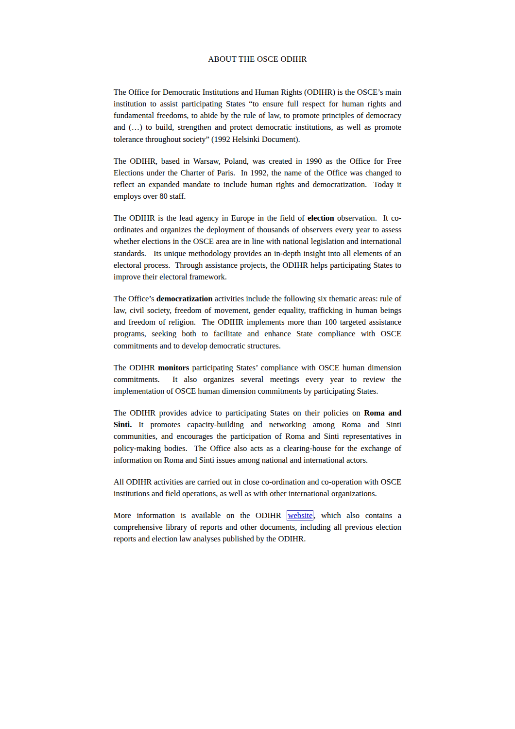ABOUT THE OSCE ODIHR
The Office for Democratic Institutions and Human Rights (ODIHR) is the OSCE’s main institution to assist participating States “to ensure full respect for human rights and fundamental freedoms, to abide by the rule of law, to promote principles of democracy and (…) to build, strengthen and protect democratic institutions, as well as promote tolerance throughout society” (1992 Helsinki Document).
The ODIHR, based in Warsaw, Poland, was created in 1990 as the Office for Free Elections under the Charter of Paris. In 1992, the name of the Office was changed to reflect an expanded mandate to include human rights and democratization. Today it employs over 80 staff.
The ODIHR is the lead agency in Europe in the field of election observation. It co-ordinates and organizes the deployment of thousands of observers every year to assess whether elections in the OSCE area are in line with national legislation and international standards. Its unique methodology provides an in-depth insight into all elements of an electoral process. Through assistance projects, the ODIHR helps participating States to improve their electoral framework.
The Office’s democratization activities include the following six thematic areas: rule of law, civil society, freedom of movement, gender equality, trafficking in human beings and freedom of religion. The ODIHR implements more than 100 targeted assistance programs, seeking both to facilitate and enhance State compliance with OSCE commitments and to develop democratic structures.
The ODIHR monitors participating States’ compliance with OSCE human dimension commitments. It also organizes several meetings every year to review the implementation of OSCE human dimension commitments by participating States.
The ODIHR provides advice to participating States on their policies on Roma and Sinti. It promotes capacity-building and networking among Roma and Sinti communities, and encourages the participation of Roma and Sinti representatives in policy-making bodies. The Office also acts as a clearing-house for the exchange of information on Roma and Sinti issues among national and international actors.
All ODIHR activities are carried out in close co-ordination and co-operation with OSCE institutions and field operations, as well as with other international organizations.
More information is available on the ODIHR website, which also contains a comprehensive library of reports and other documents, including all previous election reports and election law analyses published by the ODIHR.